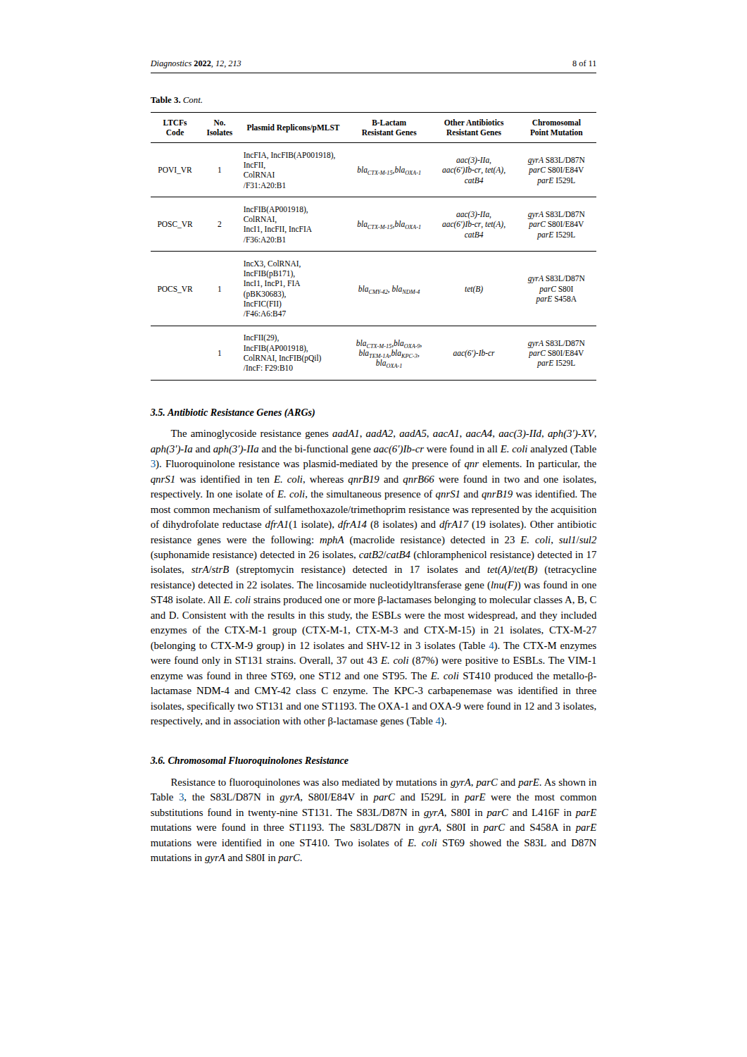Diagnostics 2022, 12, 213
8 of 11
Table 3. Cont.
| LTCFs Code | No. Isolates | Plasmid Replicons/pMLST | B-Lactam Resistant Genes | Other Antibiotics Resistant Genes | Chromosomal Point Mutation |
| --- | --- | --- | --- | --- | --- |
| POVI_VR | 1 | IncFIA, IncFIB(AP001918), IncFII, ColRNAI /F31:A20:B1 | bla CTX-M-15 , bla OXA-1 | aac(3)-IIa , aac(6′)Ib-cr , tet(A) , catB4 | gyrA S83L/D87N parC S80I/E84V parE I529L |
| POSC_VR | 2 | IncFIB(AP001918), ColRNAI, IncI1, IncFII, IncFIA /F36:A20:B1 | bla CTX-M-15 , bla OXA-1 | aac(3)-IIa , aac(6′)Ib-cr , tet(A) , catB4 | gyrA S83L/D87N parC S80I/E84V parE I529L |
| POCS_VR | 1 | IncX3, ColRNAI, IncFIB(pB171), IncI1, IncP1, FIA (pBK30683), IncFIC(FII) /F46:A6:B47 | bla CMY-42 , bla NDM-4 | tet(B) | gyrA S83L/D87N parC S80I parE S458A |
| | 1 | IncFII(29), IncFIB(AP001918), ColRNAI, IncFIB(pQil) /IncF: F29:B10 | bla CTX-M-15 , bla OXA-9 , bla TEM-1A , bla KPC-3 , bla OXA-1 | aac(6′)-Ib-cr | gyrA S83L/D87N parC S80I/E84V parE I529L |
3.5. Antibiotic Resistance Genes (ARGs)
The aminoglycoside resistance genes aadA1, aadA2, aadA5, aacA1, aacA4, aac(3)-IId, aph(3′)-XV, aph(3′)-Ia and aph(3′)-IIa and the bi-functional gene aac(6′)Ib-cr were found in all E. coli analyzed (Table 3). Fluoroquinolone resistance was plasmid-mediated by the presence of qnr elements. In particular, the qnrS1 was identified in ten E. coli, whereas qnrB19 and qnrB66 were found in two and one isolates, respectively. In one isolate of E. coli, the simultaneous presence of qnrS1 and qnrB19 was identified. The most common mechanism of sulfamethoxazole/trimethoprim resistance was represented by the acquisition of dihydrofolate reductase dfrA1(1 isolate), dfrA14 (8 isolates) and dfrA17 (19 isolates). Other antibiotic resistance genes were the following: mphA (macrolide resistance) detected in 23 E. coli, sul1/sul2 (suphonamide resistance) detected in 26 isolates, catB2/catB4 (chloramphenicol resistance) detected in 17 isolates, strA/strB (streptomycin resistance) detected in 17 isolates and tet(A)/tet(B) (tetracycline resistance) detected in 22 isolates. The lincosamide nucleotidyltransferase gene (lnu(F)) was found in one ST48 isolate. All E. coli strains produced one or more β-lactamases belonging to molecular classes A, B, C and D. Consistent with the results in this study, the ESBLs were the most widespread, and they included enzymes of the CTX-M-1 group (CTX-M-1, CTX-M-3 and CTX-M-15) in 21 isolates, CTX-M-27 (belonging to CTX-M-9 group) in 12 isolates and SHV-12 in 3 isolates (Table 4). The CTX-M enzymes were found only in ST131 strains. Overall, 37 out 43 E. coli (87%) were positive to ESBLs. The VIM-1 enzyme was found in three ST69, one ST12 and one ST95. The E. coli ST410 produced the metallo-β-lactamase NDM-4 and CMY-42 class C enzyme. The KPC-3 carbapenemase was identified in three isolates, specifically two ST131 and one ST1193. The OXA-1 and OXA-9 were found in 12 and 3 isolates, respectively, and in association with other β-lactamase genes (Table 4).
3.6. Chromosomal Fluoroquinolones Resistance
Resistance to fluoroquinolones was also mediated by mutations in gyrA, parC and parE. As shown in Table 3, the S83L/D87N in gyrA, S80I/E84V in parC and I529L in parE were the most common substitutions found in twenty-nine ST131. The S83L/D87N in gyrA, S80I in parC and L416F in parE mutations were found in three ST1193. The S83L/D87N in gyrA, S80I in parC and S458A in parE mutations were identified in one ST410. Two isolates of E. coli ST69 showed the S83L and D87N mutations in gyrA and S80I in parC.